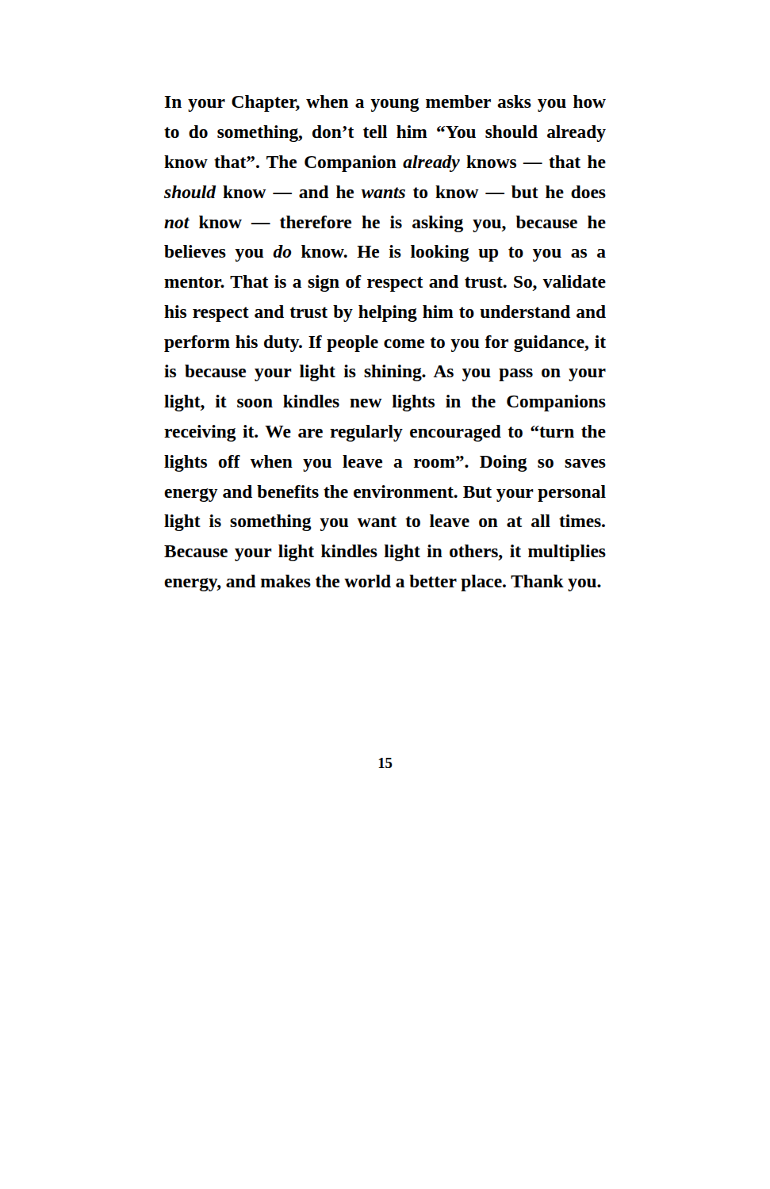In your Chapter, when a young member asks you how to do something, don’t tell him “You should already know that”. The Companion already knows — that he should know — and he wants to know — but he does not know — therefore he is asking you, because he believes you do know. He is looking up to you as a mentor. That is a sign of respect and trust. So, validate his respect and trust by helping him to understand and perform his duty. If people come to you for guidance, it is because your light is shining. As you pass on your light, it soon kindles new lights in the Companions receiving it. We are regularly encouraged to “turn the lights off when you leave a room”. Doing so saves energy and benefits the environment. But your personal light is something you want to leave on at all times. Because your light kindles light in others, it multiplies energy, and makes the world a better place. Thank you.
15